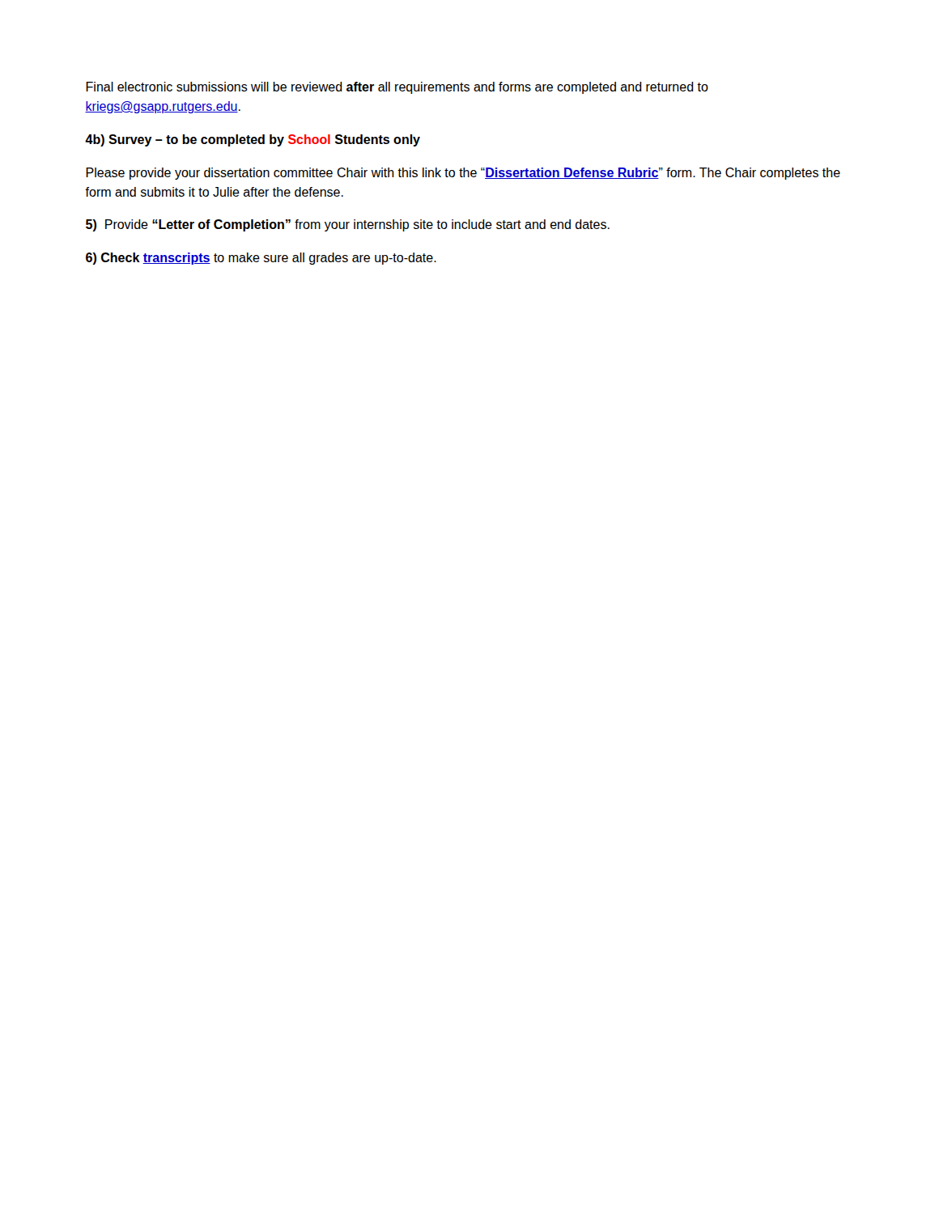Final electronic submissions will be reviewed after all requirements and forms are completed and returned to kriegs@gsapp.rutgers.edu.
4b) Survey – to be completed by School Students only
Please provide your dissertation committee Chair with this link to the “Dissertation Defense Rubric” form. The Chair completes the form and submits it to Julie after the defense.
5) Provide “Letter of Completion” from your internship site to include start and end dates.
6) Check transcripts to make sure all grades are up-to-date.